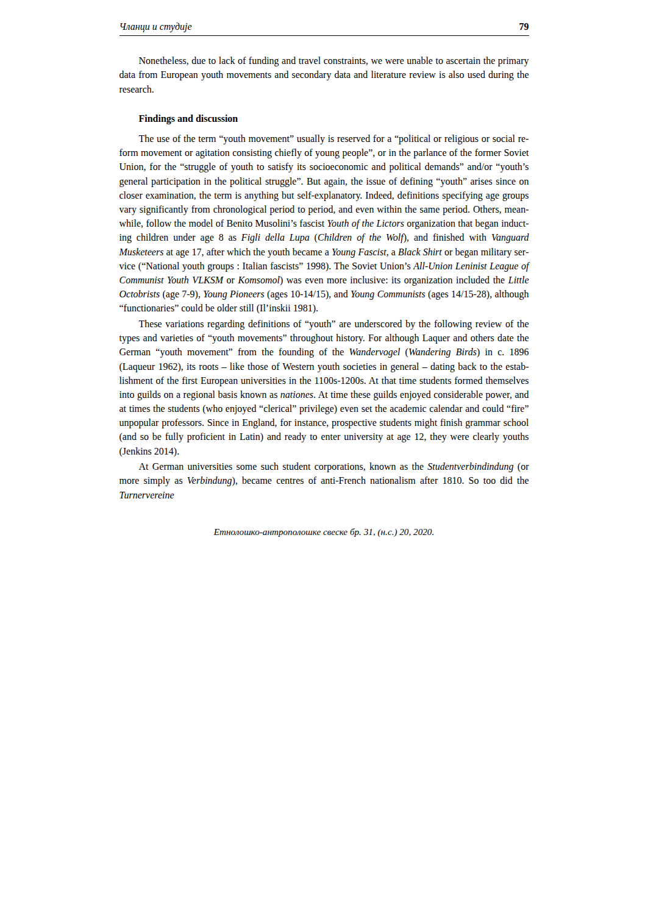Чланци и студије 79
Nonetheless, due to lack of funding and travel constraints, we were unable to ascertain the primary data from European youth movements and secondary data and literature review is also used during the research.
Findings and discussion
The use of the term “youth movement” usually is reserved for a “political or religious or social reform movement or agitation consisting chiefly of young people”, or in the parlance of the former Soviet Union, for the “struggle of youth to satisfy its socioeconomic and political demands” and/or “youth’s general participation in the political struggle”. But again, the issue of defining “youth” arises since on closer examination, the term is anything but self-explanatory. Indeed, definitions specifying age groups vary significantly from chronological period to period, and even within the same period. Others, meanwhile, follow the model of Benito Musolini’s fascist Youth of the Lictors organization that began inducting children under age 8 as Figli della Lupa (Children of the Wolf), and finished with Vanguard Musketeers at age 17, after which the youth became a Young Fascist, a Black Shirt or began military service (“National youth groups : Italian fascists” 1998). The Soviet Union’s All-Union Leninist League of Communist Youth VLKSM or Komsomol) was even more inclusive: its organization included the Little Octobrists (age 7-9), Young Pioneers (ages 10-14/15), and Young Communists (ages 14/15-28), although “functionaries” could be older still (Il’inskii 1981).
These variations regarding definitions of “youth” are underscored by the following review of the types and varieties of “youth movements” throughout history. For although Laquer and others date the German “youth movement” from the founding of the Wandervogel (Wandering Birds) in c. 1896 (Laqueur 1962), its roots – like those of Western youth societies in general – dating back to the establishment of the first European universities in the 1100s-1200s. At that time students formed themselves into guilds on a regional basis known as nationes. At time these guilds enjoyed considerable power, and at times the students (who enjoyed “clerical” privilege) even set the academic calendar and could “fire” unpopular professors. Since in England, for instance, prospective students might finish grammar school (and so be fully proficient in Latin) and ready to enter university at age 12, they were clearly youths (Jenkins 2014).
At German universities some such student corporations, known as the Studentverbindindung (or more simply as Verbindung), became centres of anti-French nationalism after 1810. So too did the Turnervereine
Етнолошко-антрополошке свеске бр. 31, (н.с.) 20, 2020.